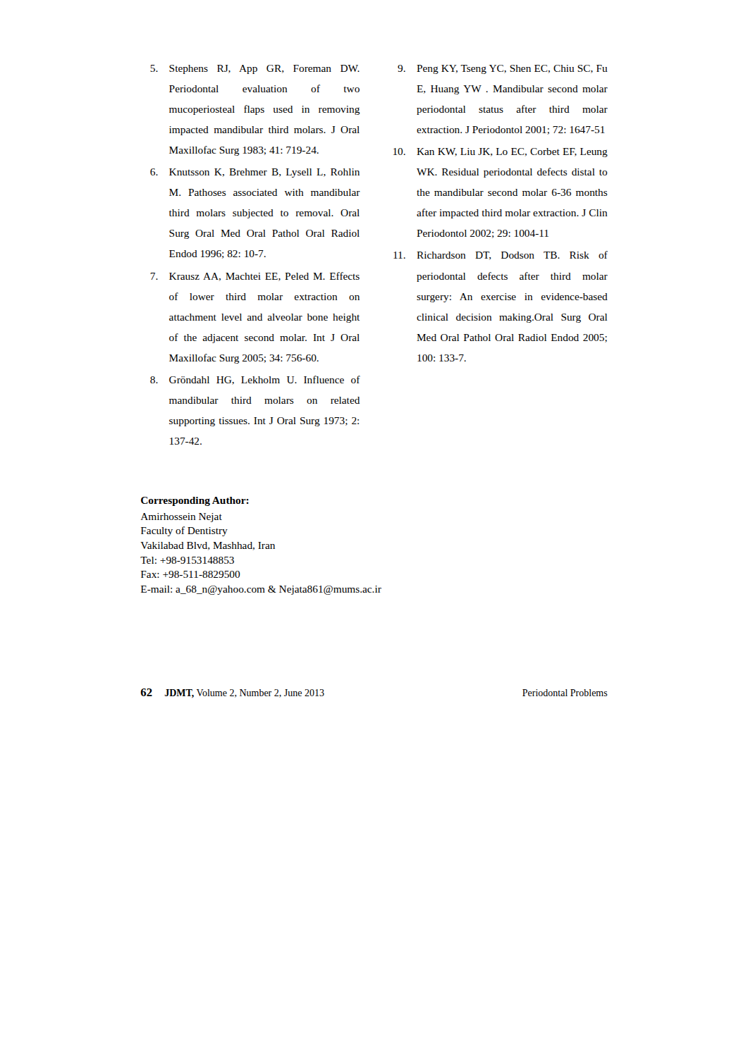5. Stephens RJ, App GR, Foreman DW. Periodontal evaluation of two mucoperiosteal flaps used in removing impacted mandibular third molars. J Oral Maxillofac Surg 1983; 41: 719-24.
6. Knutsson K, Brehmer B, Lysell L, Rohlin M. Pathoses associated with mandibular third molars subjected to removal. Oral Surg Oral Med Oral Pathol Oral Radiol Endod 1996; 82: 10-7.
7. Krausz AA, Machtei EE, Peled M. Effects of lower third molar extraction on attachment level and alveolar bone height of the adjacent second molar. Int J Oral Maxillofac Surg 2005; 34: 756-60.
8. Gröndahl HG, Lekholm U. Influence of mandibular third molars on related supporting tissues. Int J Oral Surg 1973; 2: 137-42.
Corresponding Author:
Amirhossein Nejat
Faculty of Dentistry
Vakilabad Blvd, Mashhad, Iran
Tel: +98-9153148853
Fax: +98-511-8829500
E-mail: a_68_n@yahoo.com & Nejata861@mums.ac.ir
9. Peng KY, Tseng YC, Shen EC, Chiu SC, Fu E, Huang YW . Mandibular second molar periodontal status after third molar extraction. J Periodontol 2001; 72: 1647-51
10. Kan KW, Liu JK, Lo EC, Corbet EF, Leung WK. Residual periodontal defects distal to the mandibular second molar 6-36 months after impacted third molar extraction. J Clin Periodontol 2002; 29: 1004-11
11. Richardson DT, Dodson TB. Risk of periodontal defects after third molar surgery: An exercise in evidence-based clinical decision making.Oral Surg Oral Med Oral Pathol Oral Radiol Endod 2005; 100: 133-7.
62 JDMT, Volume 2, Number 2, June 2013
Periodontal Problems